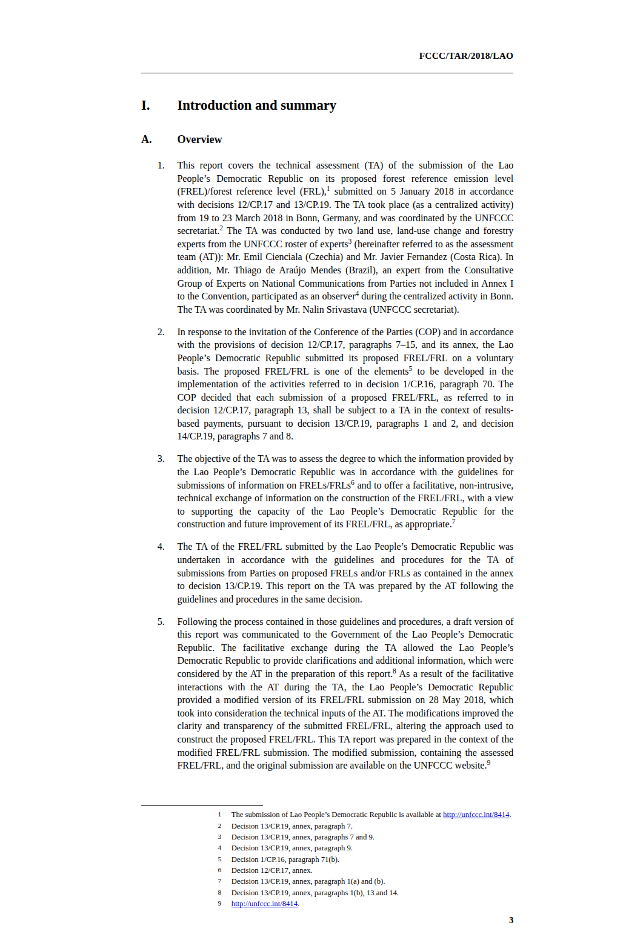FCCC/TAR/2018/LAO
I. Introduction and summary
A. Overview
1. This report covers the technical assessment (TA) of the submission of the Lao People’s Democratic Republic on its proposed forest reference emission level (FREL)/forest reference level (FRL),1 submitted on 5 January 2018 in accordance with decisions 12/CP.17 and 13/CP.19. The TA took place (as a centralized activity) from 19 to 23 March 2018 in Bonn, Germany, and was coordinated by the UNFCCC secretariat.2 The TA was conducted by two land use, land-use change and forestry experts from the UNFCCC roster of experts3 (hereinafter referred to as the assessment team (AT)): Mr. Emil Cienciala (Czechia) and Mr. Javier Fernandez (Costa Rica). In addition, Mr. Thiago de Araújo Mendes (Brazil), an expert from the Consultative Group of Experts on National Communications from Parties not included in Annex I to the Convention, participated as an observer4 during the centralized activity in Bonn. The TA was coordinated by Mr. Nalin Srivastava (UNFCCC secretariat).
2. In response to the invitation of the Conference of the Parties (COP) and in accordance with the provisions of decision 12/CP.17, paragraphs 7–15, and its annex, the Lao People’s Democratic Republic submitted its proposed FREL/FRL on a voluntary basis. The proposed FREL/FRL is one of the elements5 to be developed in the implementation of the activities referred to in decision 1/CP.16, paragraph 70. The COP decided that each submission of a proposed FREL/FRL, as referred to in decision 12/CP.17, paragraph 13, shall be subject to a TA in the context of results-based payments, pursuant to decision 13/CP.19, paragraphs 1 and 2, and decision 14/CP.19, paragraphs 7 and 8.
3. The objective of the TA was to assess the degree to which the information provided by the Lao People’s Democratic Republic was in accordance with the guidelines for submissions of information on FRELs/FRLs6 and to offer a facilitative, non-intrusive, technical exchange of information on the construction of the FREL/FRL, with a view to supporting the capacity of the Lao People’s Democratic Republic for the construction and future improvement of its FREL/FRL, as appropriate.7
4. The TA of the FREL/FRL submitted by the Lao People’s Democratic Republic was undertaken in accordance with the guidelines and procedures for the TA of submissions from Parties on proposed FRELs and/or FRLs as contained in the annex to decision 13/CP.19. This report on the TA was prepared by the AT following the guidelines and procedures in the same decision.
5. Following the process contained in those guidelines and procedures, a draft version of this report was communicated to the Government of the Lao People’s Democratic Republic. The facilitative exchange during the TA allowed the Lao People’s Democratic Republic to provide clarifications and additional information, which were considered by the AT in the preparation of this report.8 As a result of the facilitative interactions with the AT during the TA, the Lao People’s Democratic Republic provided a modified version of its FREL/FRL submission on 28 May 2018, which took into consideration the technical inputs of the AT. The modifications improved the clarity and transparency of the submitted FREL/FRL, altering the approach used to construct the proposed FREL/FRL. This TA report was prepared in the context of the modified FREL/FRL submission. The modified submission, containing the assessed FREL/FRL, and the original submission are available on the UNFCCC website.9
1 The submission of Lao People’s Democratic Republic is available at http://unfccc.int/8414.
2 Decision 13/CP.19, annex, paragraph 7.
3 Decision 13/CP.19, annex, paragraphs 7 and 9.
4 Decision 13/CP.19, annex, paragraph 9.
5 Decision 1/CP.16, paragraph 71(b).
6 Decision 12/CP.17, annex.
7 Decision 13/CP.19, annex, paragraph 1(a) and (b).
8 Decision 13/CP.19, annex, paragraphs 1(b), 13 and 14.
9 http://unfccc.int/8414.
3